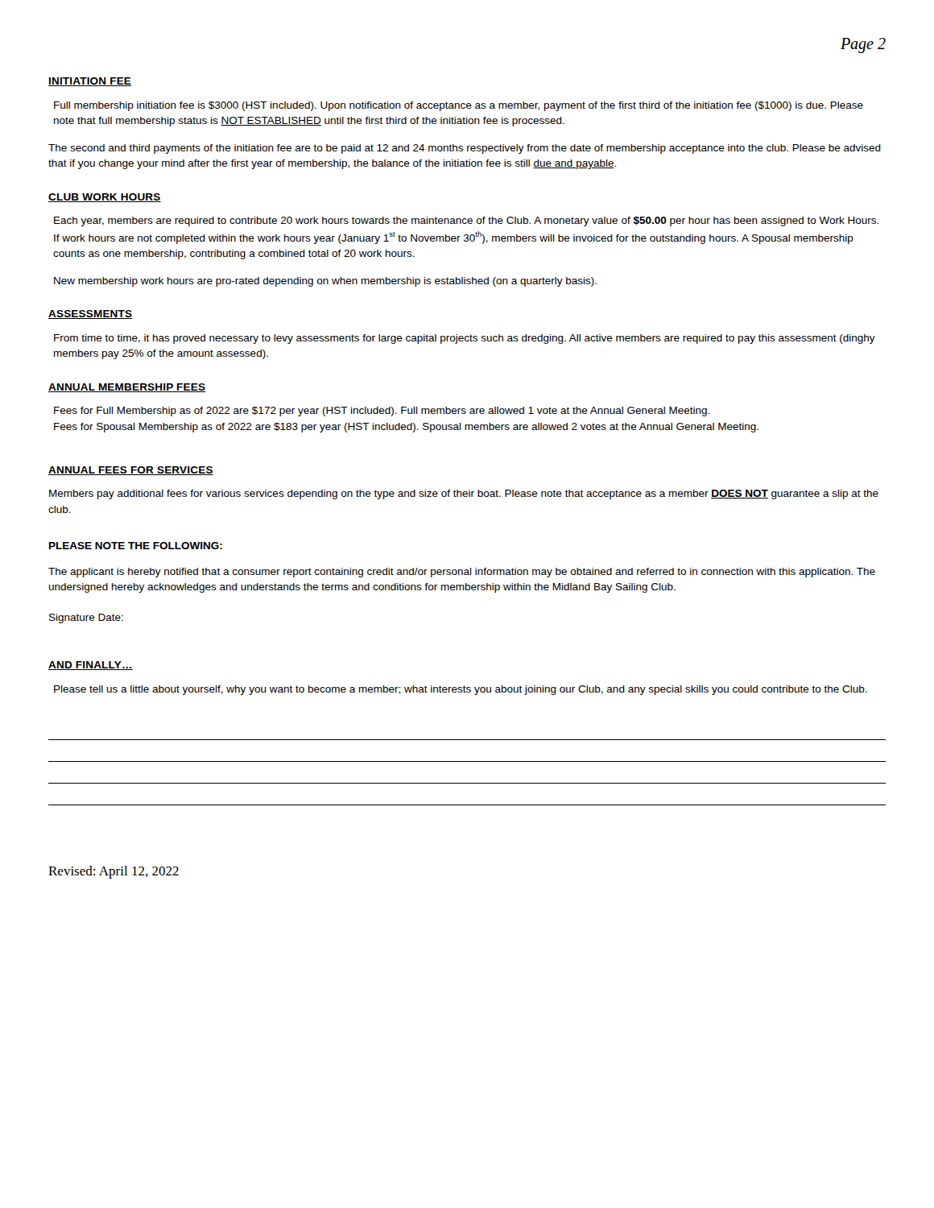Page 2
INITIATION FEE
Full membership initiation fee is $3000 (HST included). Upon notification of acceptance as a member, payment of the first third of the initiation fee ($1000) is due. Please note that full membership status is NOT ESTABLISHED until the first third of the initiation fee is processed.
The second and third payments of the initiation fee are to be paid at 12 and 24 months respectively from the date of membership acceptance into the club. Please be advised that if you change your mind after the first year of membership, the balance of the initiation fee is still due and payable.
CLUB WORK HOURS
Each year, members are required to contribute 20 work hours towards the maintenance of the Club. A monetary value of $50.00 per hour has been assigned to Work Hours. If work hours are not completed within the work hours year (January 1st to November 30th), members will be invoiced for the outstanding hours. A Spousal membership counts as one membership, contributing a combined total of 20 work hours.
New membership work hours are pro-rated depending on when membership is established (on a quarterly basis).
ASSESSMENTS
From time to time, it has proved necessary to levy assessments for large capital projects such as dredging. All active members are required to pay this assessment (dinghy members pay 25% of the amount assessed).
ANNUAL MEMBERSHIP FEES
Fees for Full Membership as of 2022 are $172 per year (HST included). Full members are allowed 1 vote at the Annual General Meeting.
Fees for Spousal Membership as of 2022 are $183 per year (HST included). Spousal members are allowed 2 votes at the Annual General Meeting.
ANNUAL FEES FOR SERVICES
Members pay additional fees for various services depending on the type and size of their boat. Please note that acceptance as a member DOES NOT guarantee a slip at the club.
PLEASE NOTE THE FOLLOWING:
The applicant is hereby notified that a consumer report containing credit and/or personal information may be obtained and referred to in connection with this application. The undersigned hereby acknowledges and understands the terms and conditions for membership within the Midland Bay Sailing Club.
Signature Date:
AND FINALLY…
Please tell us a little about yourself, why you want to become a member; what interests you about joining our Club, and any special skills you could contribute to the Club.
Revised: April 12, 2022